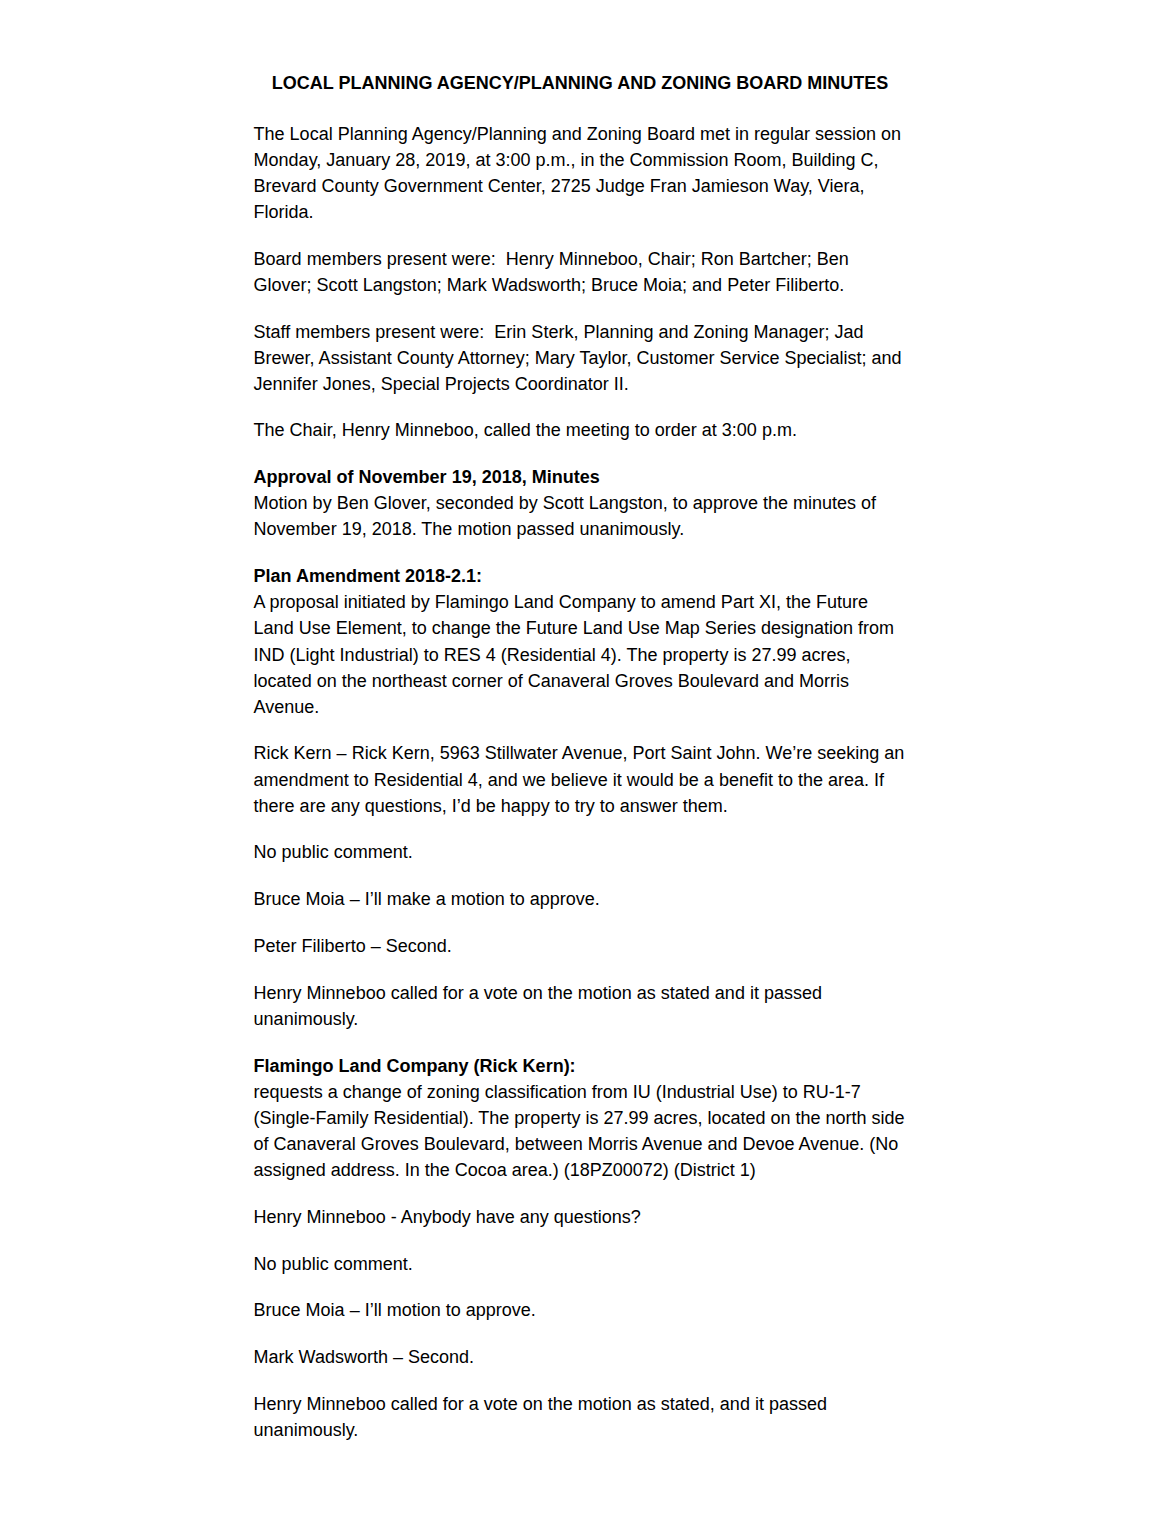LOCAL PLANNING AGENCY/PLANNING AND ZONING BOARD MINUTES
The Local Planning Agency/Planning and Zoning Board met in regular session on Monday, January 28, 2019, at 3:00 p.m., in the Commission Room, Building C, Brevard County Government Center, 2725 Judge Fran Jamieson Way, Viera, Florida.
Board members present were: Henry Minneboo, Chair; Ron Bartcher; Ben Glover; Scott Langston; Mark Wadsworth; Bruce Moia; and Peter Filiberto.
Staff members present were: Erin Sterk, Planning and Zoning Manager; Jad Brewer, Assistant County Attorney; Mary Taylor, Customer Service Specialist; and Jennifer Jones, Special Projects Coordinator II.
The Chair, Henry Minneboo, called the meeting to order at 3:00 p.m.
Approval of November 19, 2018, Minutes
Motion by Ben Glover, seconded by Scott Langston, to approve the minutes of November 19, 2018. The motion passed unanimously.
Plan Amendment 2018-2.1:
A proposal initiated by Flamingo Land Company to amend Part XI, the Future Land Use Element, to change the Future Land Use Map Series designation from IND (Light Industrial) to RES 4 (Residential 4). The property is 27.99 acres, located on the northeast corner of Canaveral Groves Boulevard and Morris Avenue.
Rick Kern – Rick Kern, 5963 Stillwater Avenue, Port Saint John. We’re seeking an amendment to Residential 4, and we believe it would be a benefit to the area. If there are any questions, I’d be happy to try to answer them.
No public comment.
Bruce Moia – I’ll make a motion to approve.
Peter Filiberto – Second.
Henry Minneboo called for a vote on the motion as stated and it passed unanimously.
Flamingo Land Company (Rick Kern):
requests a change of zoning classification from IU (Industrial Use) to RU-1-7 (Single-Family Residential). The property is 27.99 acres, located on the north side of Canaveral Groves Boulevard, between Morris Avenue and Devoe Avenue. (No assigned address. In the Cocoa area.) (18PZ00072) (District 1)
Henry Minneboo - Anybody have any questions?
No public comment.
Bruce Moia – I’ll motion to approve.
Mark Wadsworth – Second.
Henry Minneboo called for a vote on the motion as stated, and it passed unanimously.